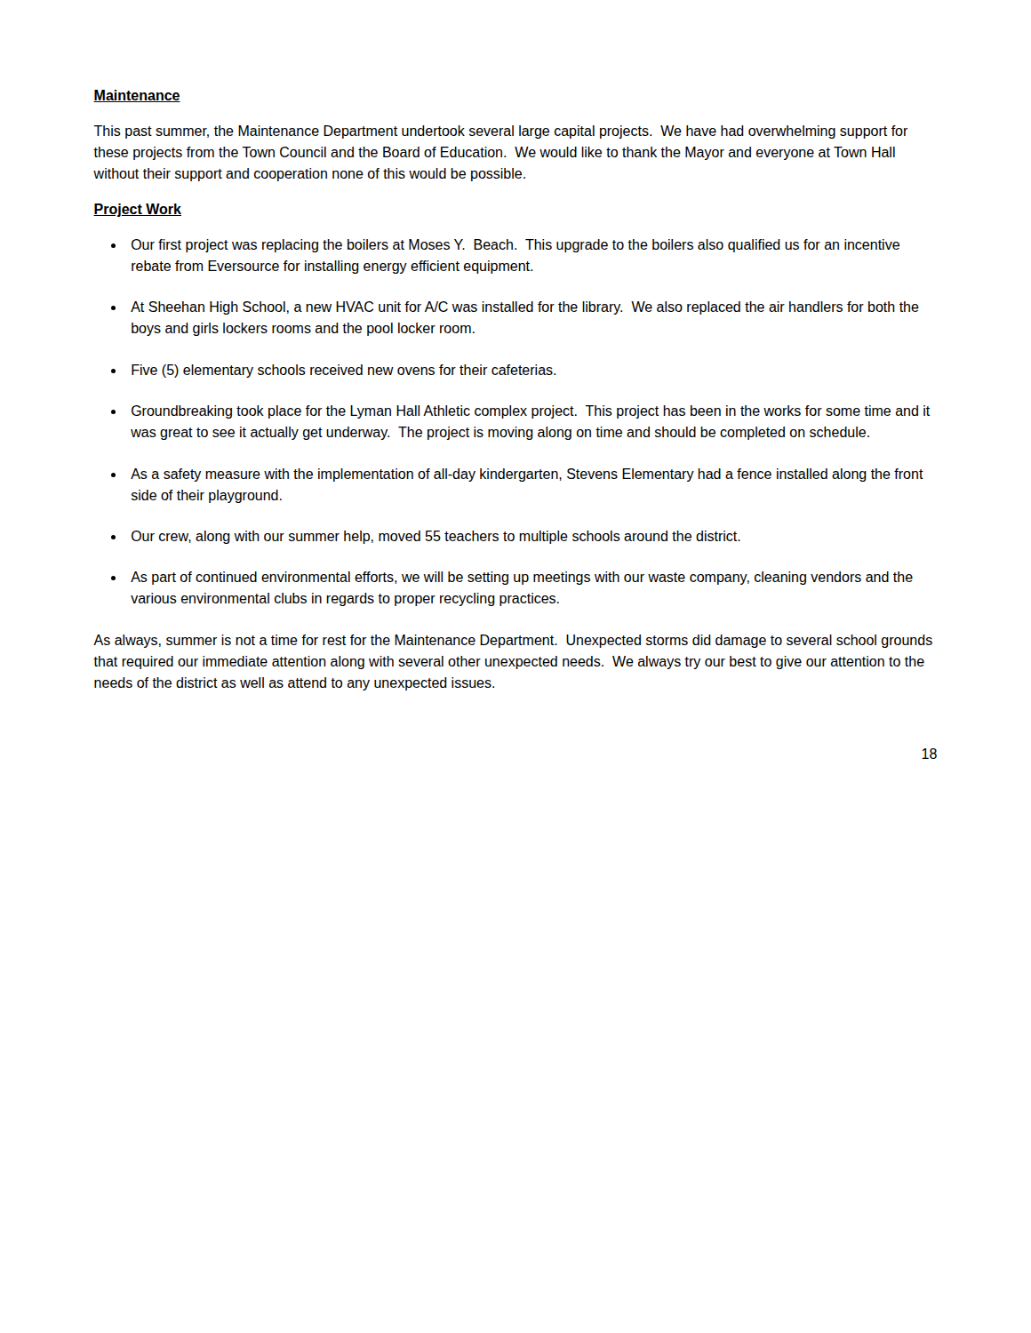Maintenance
This past summer, the Maintenance Department undertook several large capital projects. We have had overwhelming support for these projects from the Town Council and the Board of Education. We would like to thank the Mayor and everyone at Town Hall without their support and cooperation none of this would be possible.
Project Work
Our first project was replacing the boilers at Moses Y. Beach. This upgrade to the boilers also qualified us for an incentive rebate from Eversource for installing energy efficient equipment.
At Sheehan High School, a new HVAC unit for A/C was installed for the library. We also replaced the air handlers for both the boys and girls lockers rooms and the pool locker room.
Five (5) elementary schools received new ovens for their cafeterias.
Groundbreaking took place for the Lyman Hall Athletic complex project. This project has been in the works for some time and it was great to see it actually get underway. The project is moving along on time and should be completed on schedule.
As a safety measure with the implementation of all-day kindergarten, Stevens Elementary had a fence installed along the front side of their playground.
Our crew, along with our summer help, moved 55 teachers to multiple schools around the district.
As part of continued environmental efforts, we will be setting up meetings with our waste company, cleaning vendors and the various environmental clubs in regards to proper recycling practices.
As always, summer is not a time for rest for the Maintenance Department. Unexpected storms did damage to several school grounds that required our immediate attention along with several other unexpected needs. We always try our best to give our attention to the needs of the district as well as attend to any unexpected issues.
18